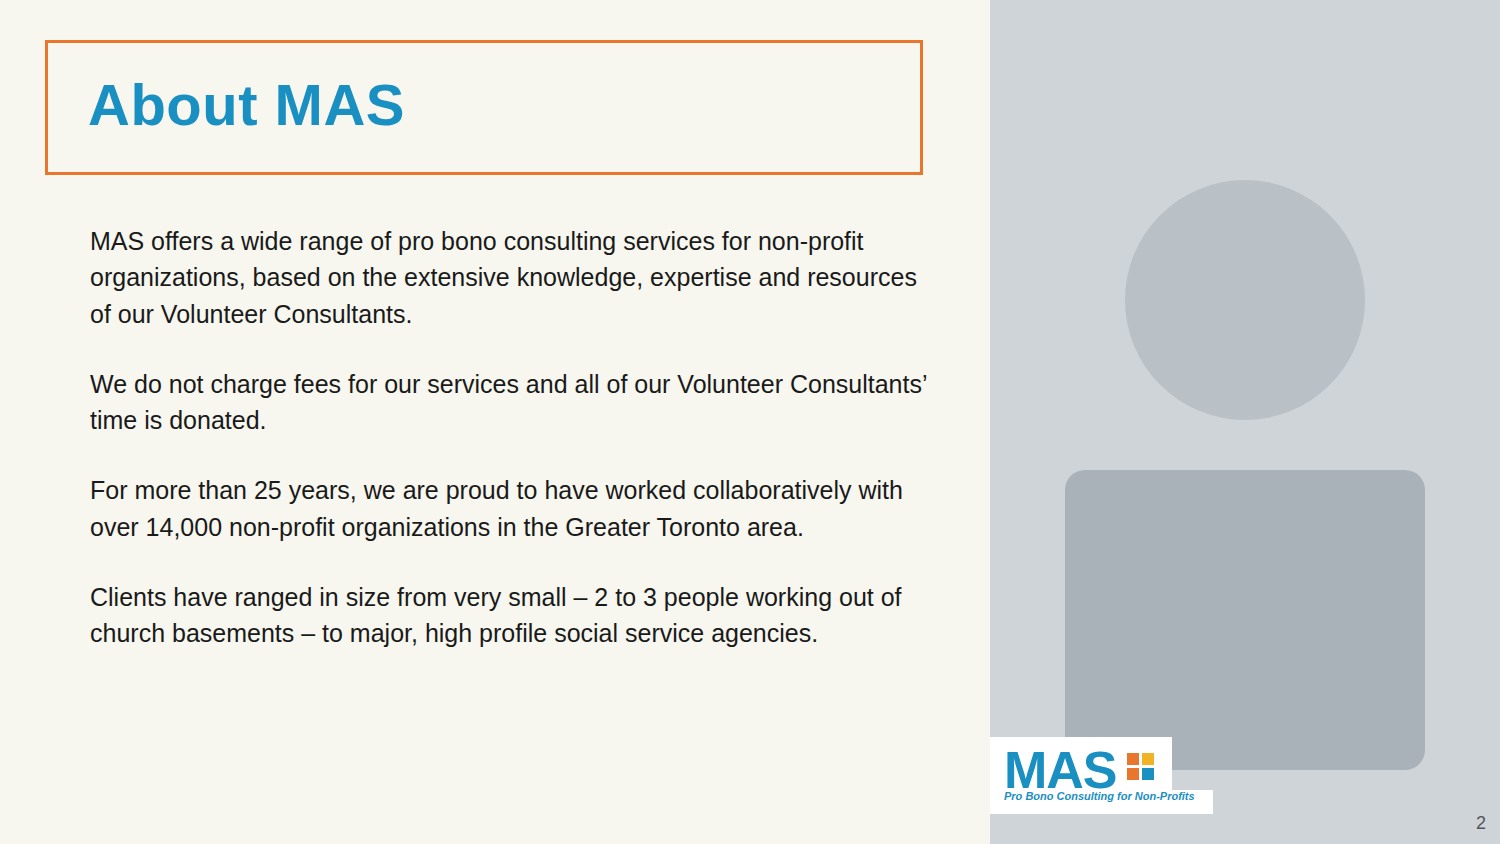About MAS
MAS offers a wide range of pro bono consulting services for non-profit organizations, based on the extensive knowledge, expertise and resources of our Volunteer Consultants.
We do not charge fees for our services and all of our Volunteer Consultants’ time is donated.
For more than 25 years, we are proud to have worked collaboratively with over 14,000 non-profit organizations in the Greater Toronto area.
Clients have ranged in size from very small – 2 to 3 people working out of church basements – to major, high profile social service agencies.
MAS
Pro Bono Consulting for Non-Profits
2